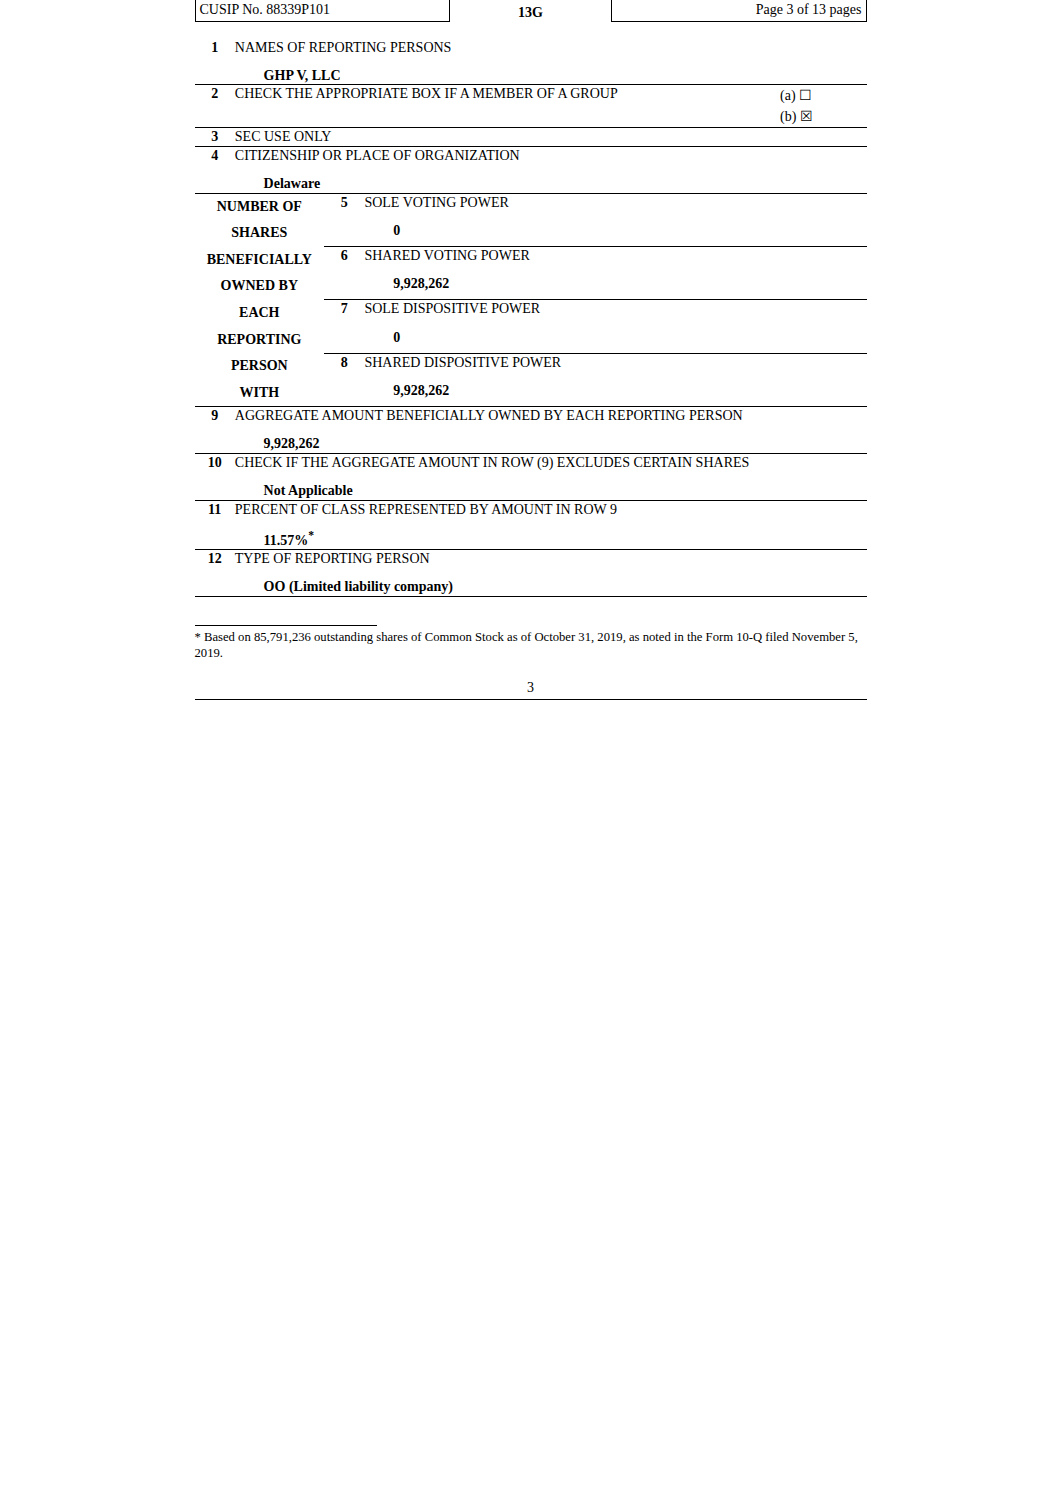| CUSIP No. 88339P101 | 13G | Page 3 of 13 pages |
| 1 | NAMES OF REPORTING PERSONS GHP V, LLC |
| 2 | CHECK THE APPROPRIATE BOX IF A MEMBER OF A GROUP | (a) ☐ (b) ☒ |
| 3 | SEC USE ONLY |
| 4 | CITIZENSHIP OR PLACE OF ORGANIZATION Delaware |
| / NUMBER OF SHARES BENEFICIALLY OWNED BY EACH REPORTING PERSON WITH / 5 / SOLE VOTING POWER 0 / / 6 / SHARED VOTING POWER 9,928,262 / / 7 / SOLE DISPOSITIVE POWER 0 / / 8 / SHARED DISPOSITIVE POWER 9,928,262 / |
| 9 | AGGREGATE AMOUNT BENEFICIALLY OWNED BY EACH REPORTING PERSON 9,928,262 |
| 10 | CHECK IF THE AGGREGATE AMOUNT IN ROW (9) EXCLUDES CERTAIN SHARES Not Applicable |
| 11 | PERCENT OF CLASS REPRESENTED BY AMOUNT IN ROW 9 11.57% * |
| 12 | TYPE OF REPORTING PERSON OO (Limited liability company) |
* Based on 85,791,236 outstanding shares of Common Stock as of October 31, 2019, as noted in the Form 10-Q filed November 5, 2019.
3